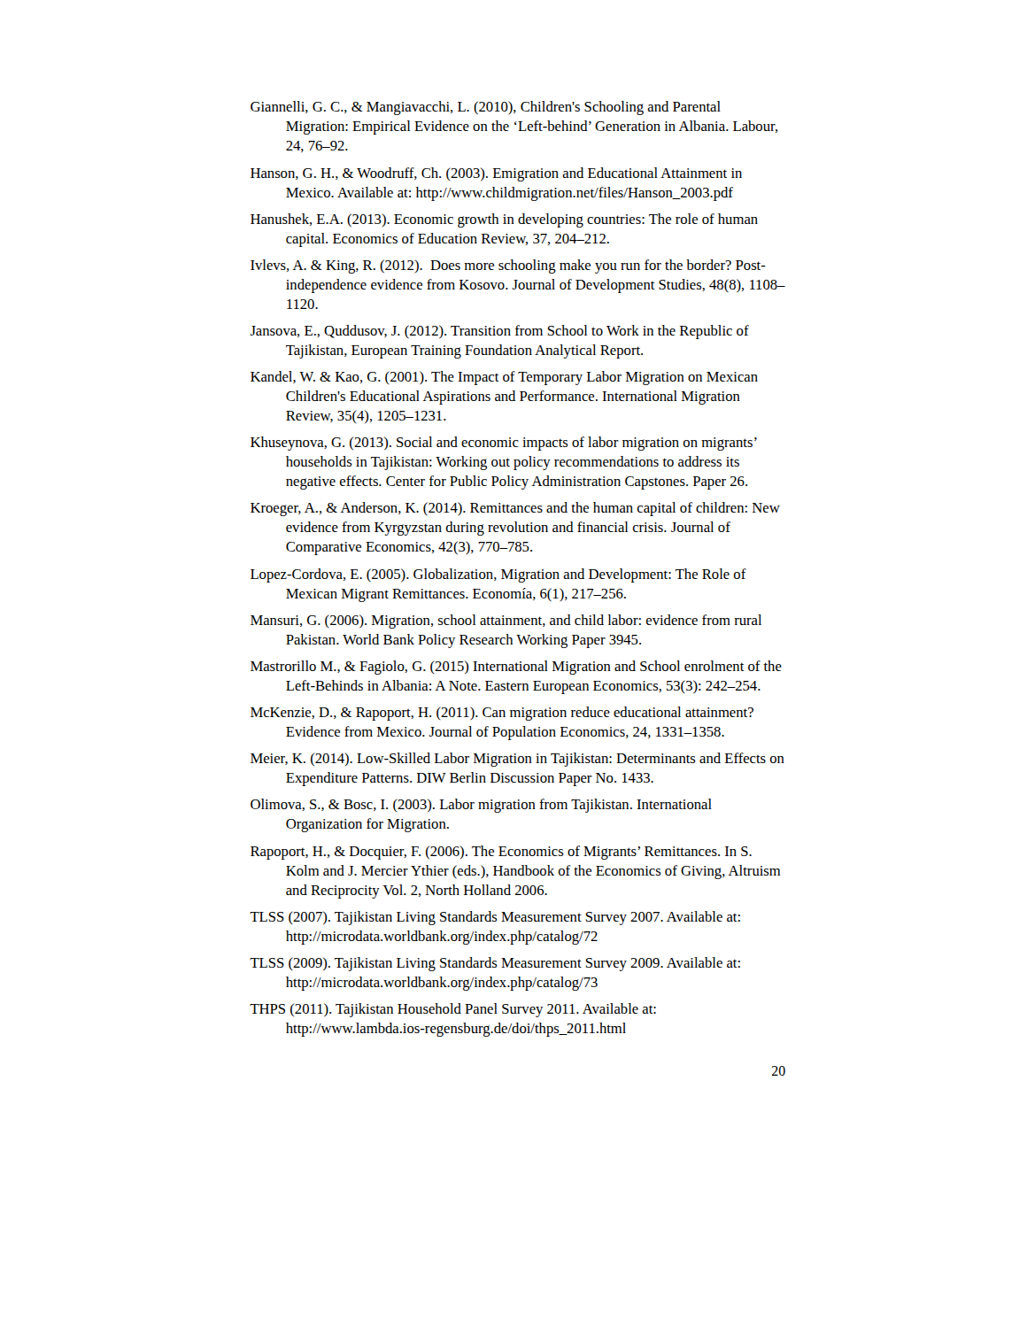Giannelli, G. C., & Mangiavacchi, L. (2010), Children's Schooling and Parental Migration: Empirical Evidence on the ‘Left-behind’ Generation in Albania. Labour, 24, 76–92.
Hanson, G. H., & Woodruff, Ch. (2003). Emigration and Educational Attainment in Mexico. Available at: http://www.childmigration.net/files/Hanson_2003.pdf
Hanushek, E.A. (2013). Economic growth in developing countries: The role of human capital. Economics of Education Review, 37, 204–212.
Ivlevs, A. & King, R. (2012). Does more schooling make you run for the border? Post-independence evidence from Kosovo. Journal of Development Studies, 48(8), 1108–1120.
Jansova, E., Quddusov, J. (2012). Transition from School to Work in the Republic of Tajikistan, European Training Foundation Analytical Report.
Kandel, W. & Kao, G. (2001). The Impact of Temporary Labor Migration on Mexican Children's Educational Aspirations and Performance. International Migration Review, 35(4), 1205–1231.
Khuseynova, G. (2013). Social and economic impacts of labor migration on migrants’ households in Tajikistan: Working out policy recommendations to address its negative effects. Center for Public Policy Administration Capstones. Paper 26.
Kroeger, A., & Anderson, K. (2014). Remittances and the human capital of children: New evidence from Kyrgyzstan during revolution and financial crisis. Journal of Comparative Economics, 42(3), 770–785.
Lopez-Cordova, E. (2005). Globalization, Migration and Development: The Role of Mexican Migrant Remittances. Economía, 6(1), 217–256.
Mansuri, G. (2006). Migration, school attainment, and child labor: evidence from rural Pakistan. World Bank Policy Research Working Paper 3945.
Mastrorillo M., & Fagiolo, G. (2015) International Migration and School enrolment of the Left-Behinds in Albania: A Note. Eastern European Economics, 53(3): 242–254.
McKenzie, D., & Rapoport, H. (2011). Can migration reduce educational attainment? Evidence from Mexico. Journal of Population Economics, 24, 1331–1358.
Meier, K. (2014). Low-Skilled Labor Migration in Tajikistan: Determinants and Effects on Expenditure Patterns. DIW Berlin Discussion Paper No. 1433.
Olimova, S., & Bosc, I. (2003). Labor migration from Tajikistan. International Organization for Migration.
Rapoport, H., & Docquier, F. (2006). The Economics of Migrants’ Remittances. In S. Kolm and J. Mercier Ythier (eds.), Handbook of the Economics of Giving, Altruism and Reciprocity Vol. 2, North Holland 2006.
TLSS (2007). Tajikistan Living Standards Measurement Survey 2007. Available at: http://microdata.worldbank.org/index.php/catalog/72
TLSS (2009). Tajikistan Living Standards Measurement Survey 2009. Available at: http://microdata.worldbank.org/index.php/catalog/73
THPS (2011). Tajikistan Household Panel Survey 2011. Available at: http://www.lambda.ios-regensburg.de/doi/thps_2011.html
20